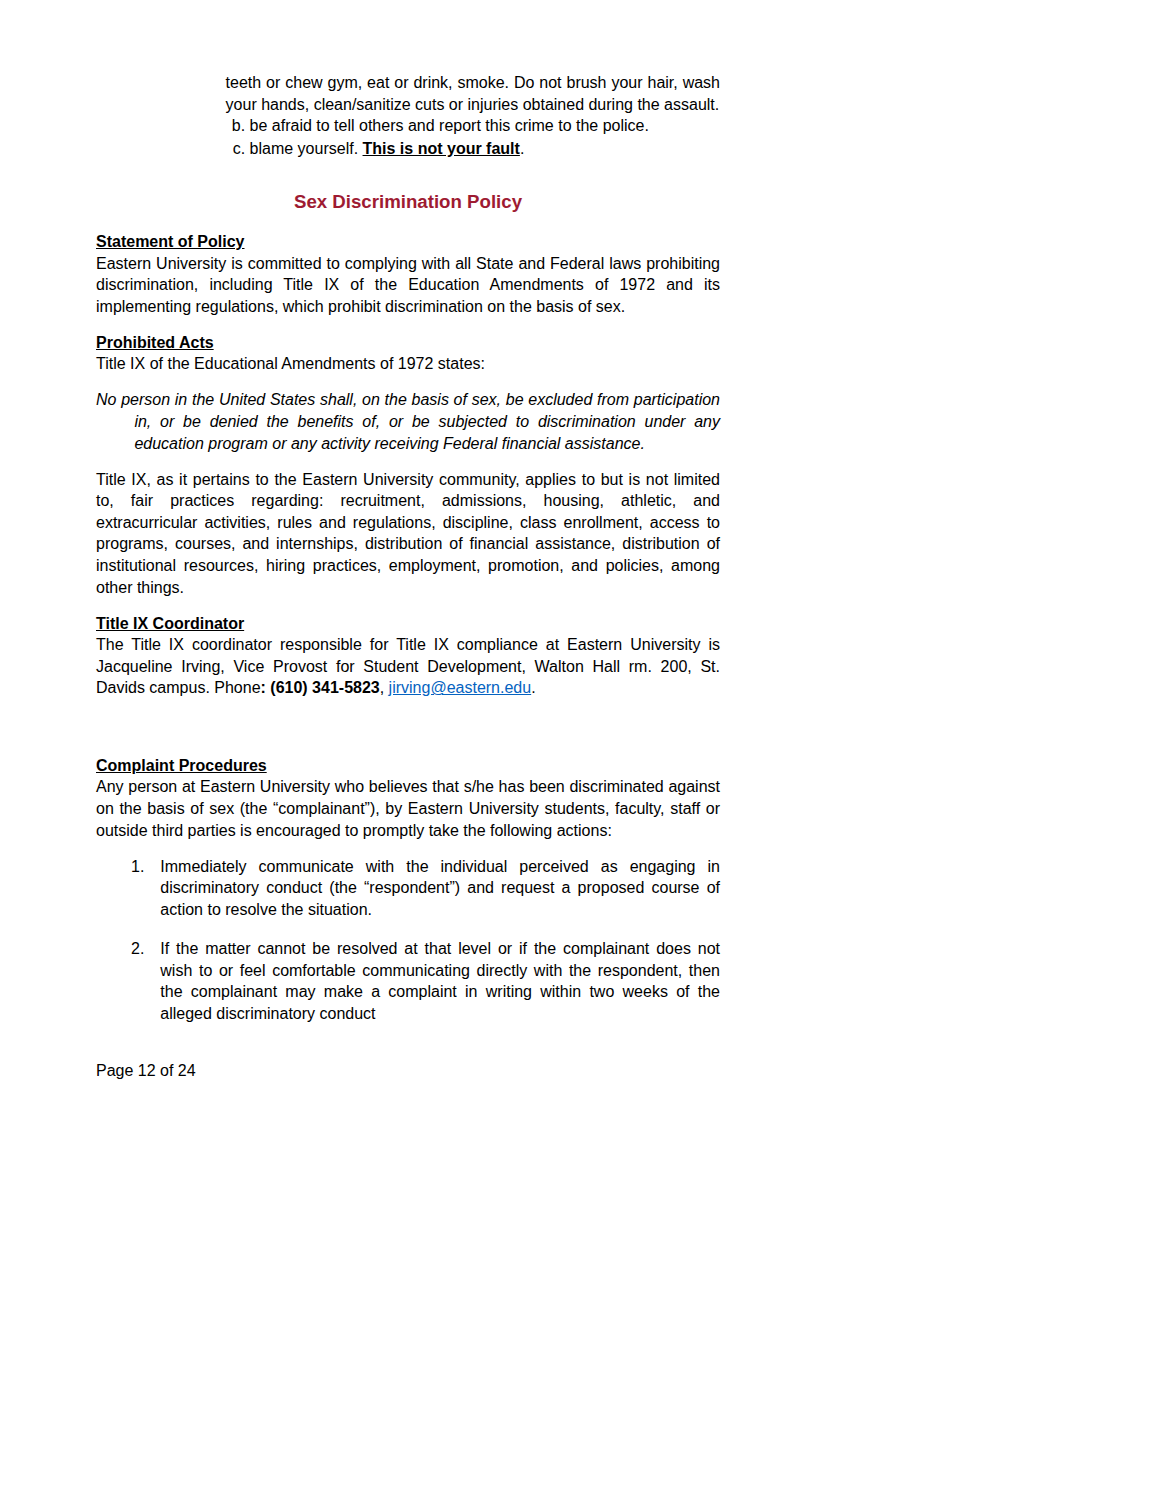teeth or chew gym, eat or drink, smoke. Do not brush your hair, wash your hands, clean/sanitize cuts or injuries obtained during the assault.
be afraid to tell others and report this crime to the police.
blame yourself. This is not your fault.
Sex Discrimination Policy
Statement of Policy
Eastern University is committed to complying with all State and Federal laws prohibiting discrimination, including Title IX of the Education Amendments of 1972 and its implementing regulations, which prohibit discrimination on the basis of sex.
Prohibited Acts
Title IX of the Educational Amendments of 1972 states:
No person in the United States shall, on the basis of sex, be excluded from participation in, or be denied the benefits of, or be subjected to discrimination under any education program or any activity receiving Federal financial assistance.
Title IX, as it pertains to the Eastern University community, applies to but is not limited to, fair practices regarding: recruitment, admissions, housing, athletic, and extracurricular activities, rules and regulations, discipline, class enrollment, access to programs, courses, and internships, distribution of financial assistance, distribution of institutional resources, hiring practices, employment, promotion, and policies, among other things.
Title IX Coordinator
The Title IX coordinator responsible for Title IX compliance at Eastern University is Jacqueline Irving, Vice Provost for Student Development, Walton Hall rm. 200, St. Davids campus. Phone: (610) 341-5823, jirving@eastern.edu.
Complaint Procedures
Any person at Eastern University who believes that s/he has been discriminated against on the basis of sex (the “complainant”), by Eastern University students, faculty, staff or outside third parties is encouraged to promptly take the following actions:
Immediately communicate with the individual perceived as engaging in discriminatory conduct (the “respondent”) and request a proposed course of action to resolve the situation.
If the matter cannot be resolved at that level or if the complainant does not wish to or feel comfortable communicating directly with the respondent, then the complainant may make a complaint in writing within two weeks of the alleged discriminatory conduct
Page 12 of 24